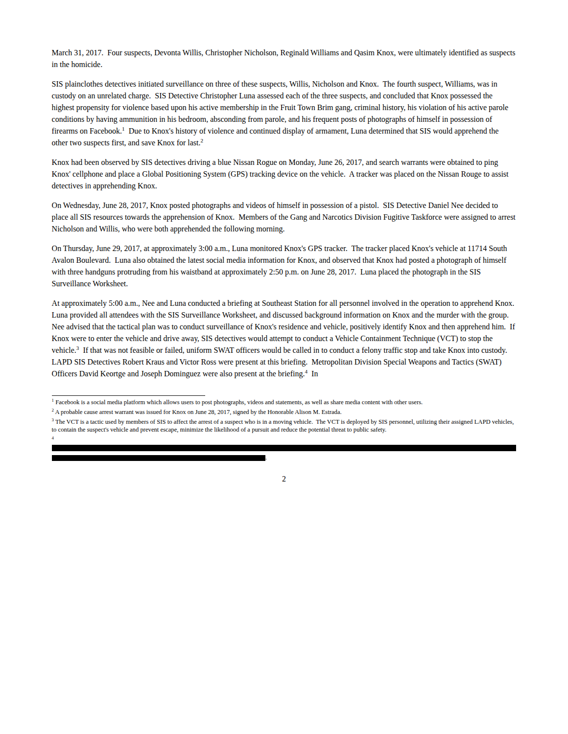March 31, 2017. Four suspects, Devonta Willis, Christopher Nicholson, Reginald Williams and Qasim Knox, were ultimately identified as suspects in the homicide.
SIS plainclothes detectives initiated surveillance on three of these suspects, Willis, Nicholson and Knox. The fourth suspect, Williams, was in custody on an unrelated charge. SIS Detective Christopher Luna assessed each of the three suspects, and concluded that Knox possessed the highest propensity for violence based upon his active membership in the Fruit Town Brim gang, criminal history, his violation of his active parole conditions by having ammunition in his bedroom, absconding from parole, and his frequent posts of photographs of himself in possession of firearms on Facebook.1 Due to Knox's history of violence and continued display of armament, Luna determined that SIS would apprehend the other two suspects first, and save Knox for last.2
Knox had been observed by SIS detectives driving a blue Nissan Rogue on Monday, June 26, 2017, and search warrants were obtained to ping Knox' cellphone and place a Global Positioning System (GPS) tracking device on the vehicle. A tracker was placed on the Nissan Rouge to assist detectives in apprehending Knox.
On Wednesday, June 28, 2017, Knox posted photographs and videos of himself in possession of a pistol. SIS Detective Daniel Nee decided to place all SIS resources towards the apprehension of Knox. Members of the Gang and Narcotics Division Fugitive Taskforce were assigned to arrest Nicholson and Willis, who were both apprehended the following morning.
On Thursday, June 29, 2017, at approximately 3:00 a.m., Luna monitored Knox's GPS tracker. The tracker placed Knox's vehicle at 11714 South Avalon Boulevard. Luna also obtained the latest social media information for Knox, and observed that Knox had posted a photograph of himself with three handguns protruding from his waistband at approximately 2:50 p.m. on June 28, 2017. Luna placed the photograph in the SIS Surveillance Worksheet.
At approximately 5:00 a.m., Nee and Luna conducted a briefing at Southeast Station for all personnel involved in the operation to apprehend Knox. Luna provided all attendees with the SIS Surveillance Worksheet, and discussed background information on Knox and the murder with the group. Nee advised that the tactical plan was to conduct surveillance of Knox's residence and vehicle, positively identify Knox and then apprehend him. If Knox were to enter the vehicle and drive away, SIS detectives would attempt to conduct a Vehicle Containment Technique (VCT) to stop the vehicle.3 If that was not feasible or failed, uniform SWAT officers would be called in to conduct a felony traffic stop and take Knox into custody. LAPD SIS Detectives Robert Kraus and Victor Ross were present at this briefing. Metropolitan Division Special Weapons and Tactics (SWAT) Officers David Keortge and Joseph Dominguez were also present at the briefing.4 In
1 Facebook is a social media platform which allows users to post photographs, videos and statements, as well as share media content with other users.
2 A probable cause arrest warrant was issued for Knox on June 28, 2017, signed by the Honorable Alison M. Estrada.
3 The VCT is a tactic used by members of SIS to affect the arrest of a suspect who is in a moving vehicle. The VCT is deployed by SIS personnel, utilizing their assigned LAPD vehicles, to contain the suspect's vehicle and prevent escape, minimize the likelihood of a pursuit and reduce the potential threat to public safety.
4
.
2